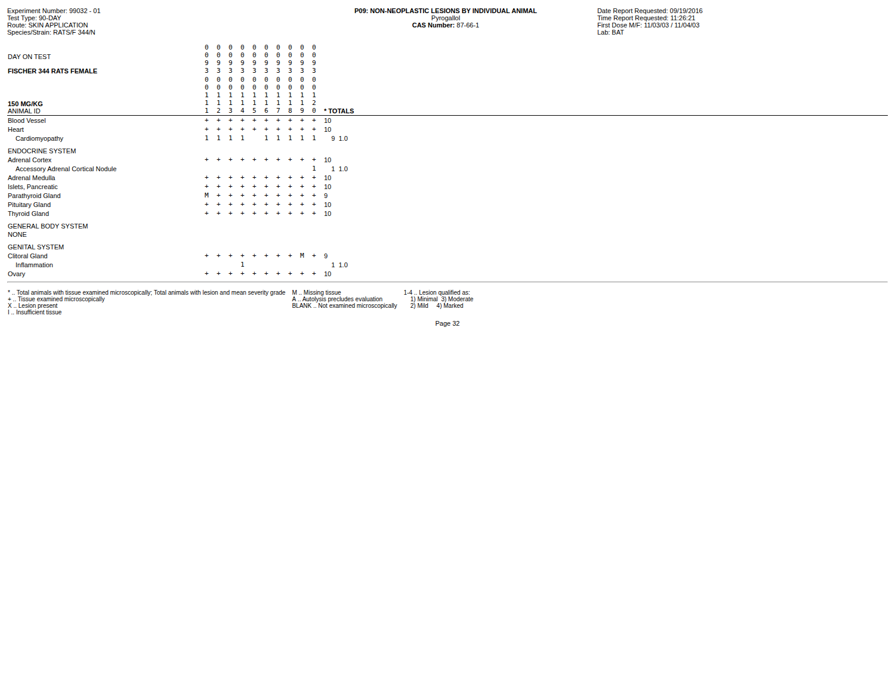| Experiment Number: 99032 - 01 Test Type: 90-DAY Route: SKIN APPLICATION Species/Strain: RATS/F 344/N | P09: NON-NEOPLASTIC LESIONS BY INDIVIDUAL ANIMAL Pyrogallol CAS Number: 87-66-1 | Date Report Requested: 09/19/2016 Time Report Requested: 11:26:21 First Dose M/F: 11/03/03 / 11/04/03 Lab: BAT |
| DAY ON TEST FISCHER 344 RATS FEMALE | 0 0 9 3 | 0 0 9 3 | 0 0 9 3 | 0 0 9 3 | 0 0 9 3 | 0 0 9 3 | 0 0 9 3 | 0 0 9 3 | 0 0 9 3 | 0 0 9 3 | |
| --- | --- | --- | --- | --- | --- | --- | --- | --- | --- | --- | --- |
| 150 MG/KG ANIMAL ID | 0 0 1 1 1 | 0 0 1 1 2 | 0 0 1 1 3 | 0 0 1 1 4 | 0 0 1 1 5 | 0 0 1 1 6 | 0 0 1 1 7 | 0 0 1 1 8 | 0 0 1 1 9 | 0 0 1 2 0 | * TOTALS |
| Blood Vessel | + | + | + | + | + | + | + | + | + | + | 10 |
| Heart | + | + | + | + | + | + | + | + | + | + | 10 |
| Cardiomyopathy | 1 | 1 | 1 | 1 | | 1 | 1 | 1 | 1 | 1 | 9 1.0 |
| ENDOCRINE SYSTEM | |
| Adrenal Cortex | + | + | + | + | + | + | + | + | + | + | 10 |
| Accessory Adrenal Cortical Nodule | | | | | | | | | | 1 | 1 1.0 |
| Adrenal Medulla | + | + | + | + | + | + | + | + | + | + | 10 |
| Islets, Pancreatic | + | + | + | + | + | + | + | + | + | + | 10 |
| Parathyroid Gland | M | + | + | + | + | + | + | + | + | + | 9 |
| Pituitary Gland | + | + | + | + | + | + | + | + | + | + | 10 |
| Thyroid Gland | + | + | + | + | + | + | + | + | + | + | 10 |
| GENERAL BODY SYSTEM | |
| NONE | |
| GENITAL SYSTEM | |
| Clitoral Gland | + | + | + | + | + | + | + | + | M | + | 9 |
| Inflammation | | | | 1 | | | | | | | 1 1.0 |
| Ovary | + | + | + | + | + | + | + | + | + | + | 10 |
| * .. Total animals with tissue examined microscopically; Total animals with lesion and mean severity grade + .. Tissue examined microscopically X .. Lesion present I .. Insufficient tissue | M .. Missing tissue A .. Autolysis precludes evaluation BLANK .. Not examined microscopically | 1-4 .. Lesion qualified as: 1) Minimal 3) Moderate 2) Mild 4) Marked |
Page 32